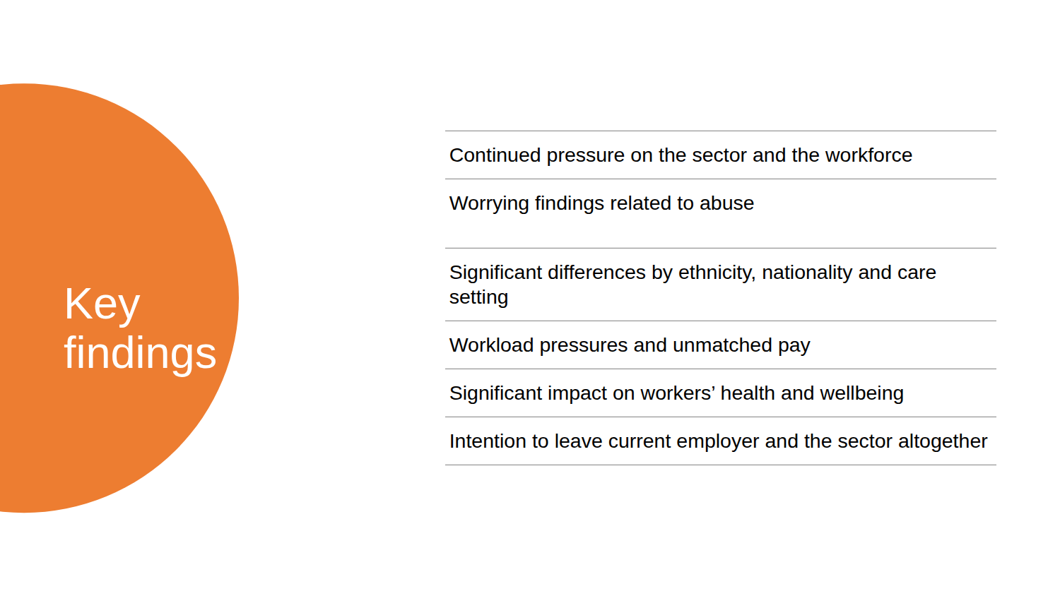Key findings
Continued pressure on the sector and the workforce
Worrying findings related to abuse
Significant differences by ethnicity, nationality and care setting
Workload pressures and unmatched pay
Significant impact on workers’ health and wellbeing
Intention to leave current employer and the sector altogether